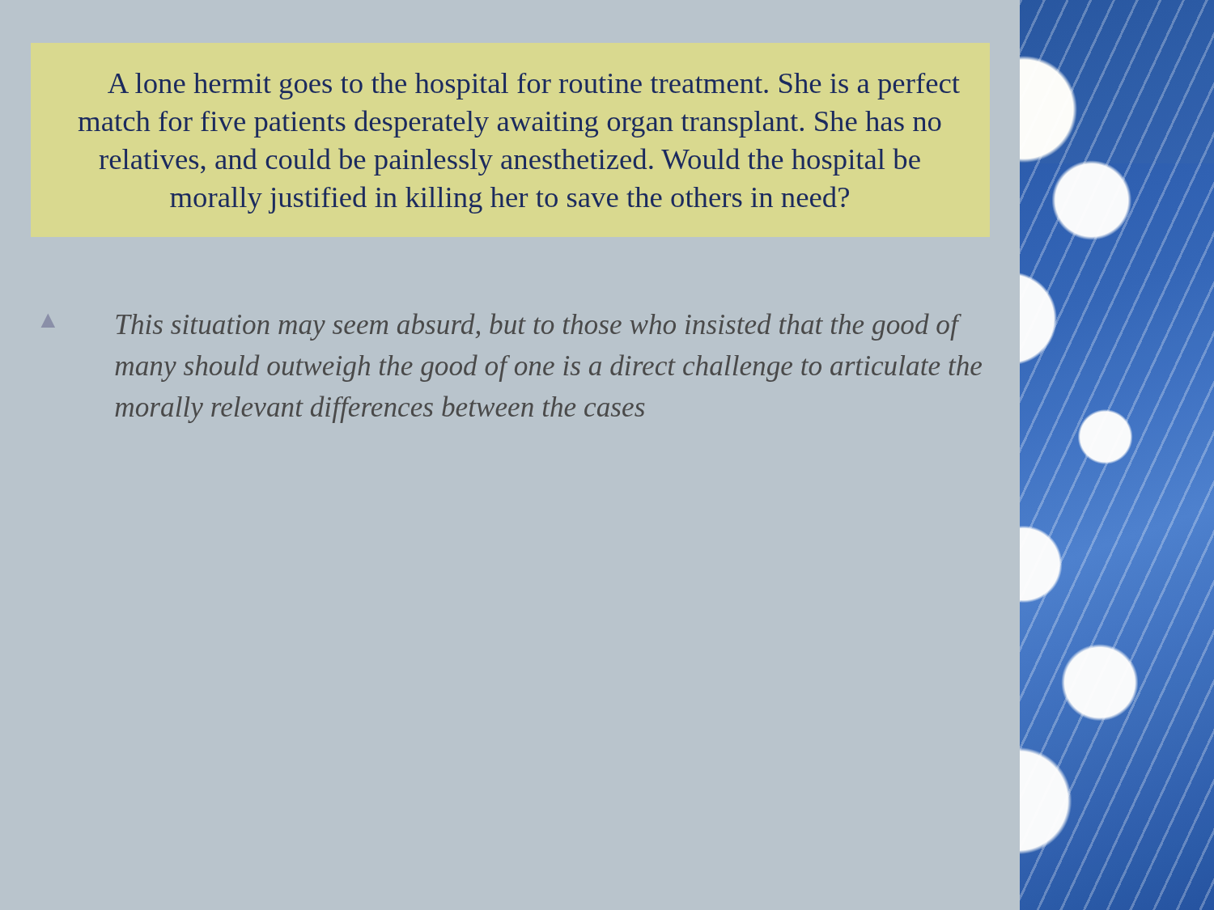A lone hermit goes to the hospital for routine treatment. She is a perfect match for five patients desperately awaiting organ transplant. She has no relatives, and could be painlessly anesthetized. Would the hospital be morally justified in killing her to save the others in need?
▲
This situation may seem absurd, but to those who insisted that the good of many should outweigh the good of one is a direct challenge to articulate the morally relevant differences between the cases